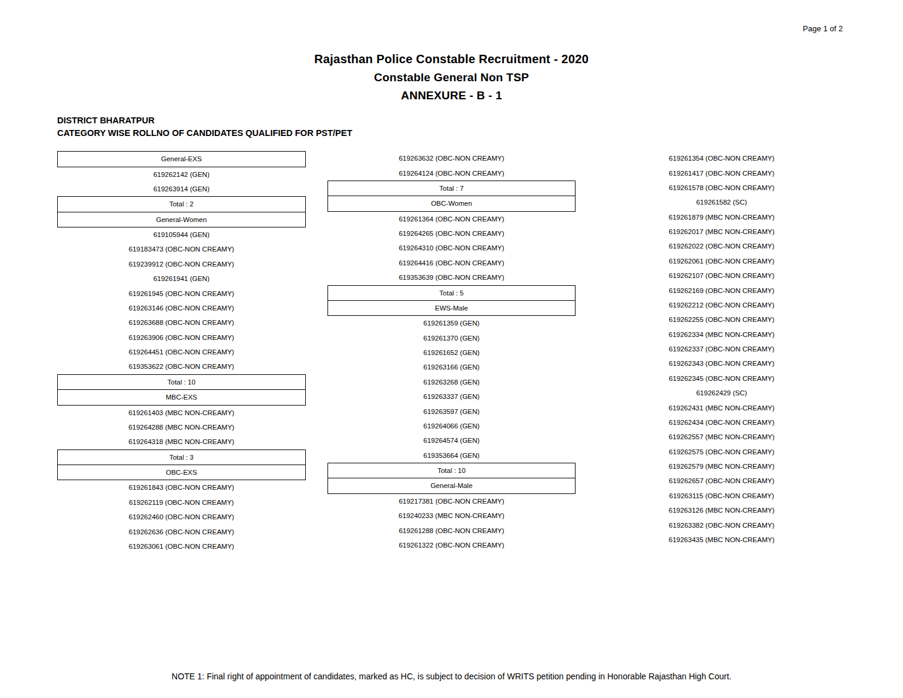Page 1 of 2
Rajasthan Police Constable Recruitment - 2020
Constable General Non TSP
ANNEXURE - B - 1
DISTRICT BHARATPUR
CATEGORY WISE ROLLNO OF CANDIDATES QUALIFIED FOR PST/PET
| / General-EXS / / 619262142 (GEN) / / 619263914 (GEN) / / Total : 2 / / General-Women / / 619105944 (GEN) / / 619183473 (OBC-NON CREAMY) / / 619239912 (OBC-NON CREAMY) / / 619261941 (GEN) / / 619261945 (OBC-NON CREAMY) / / 619263146 (OBC-NON CREAMY) / / 619263688 (OBC-NON CREAMY) / / 619263906 (OBC-NON CREAMY) / / 619264451 (OBC-NON CREAMY) / / 619353622 (OBC-NON CREAMY) / / Total : 10 / / MBC-EXS / / 619261403 (MBC NON-CREAMY) / / 619264288 (MBC NON-CREAMY) / / 619264318 (MBC NON-CREAMY) / / Total : 3 / / OBC-EXS / / 619261843 (OBC-NON CREAMY) / / 619262119 (OBC-NON CREAMY) / / 619262460 (OBC-NON CREAMY) / / 619262636 (OBC-NON CREAMY) / / 619263061 (OBC-NON CREAMY) / | | / 619263632 (OBC-NON CREAMY) / / 619264124 (OBC-NON CREAMY) / / Total : 7 / / OBC-Women / / 619261364 (OBC-NON CREAMY) / / 619264265 (OBC-NON CREAMY) / / 619264310 (OBC-NON CREAMY) / / 619264416 (OBC-NON CREAMY) / / 619353639 (OBC-NON CREAMY) / / Total : 5 / / EWS-Male / / 619261359 (GEN) / / 619261370 (GEN) / / 619261652 (GEN) / / 619263166 (GEN) / / 619263268 (GEN) / / 619263337 (GEN) / / 619263597 (GEN) / / 619264066 (GEN) / / 619264574 (GEN) / / 619353664 (GEN) / / Total : 10 / / General-Male / / 619217381 (OBC-NON CREAMY) / / 619240233 (MBC NON-CREAMY) / / 619261288 (OBC-NON CREAMY) / / 619261322 (OBC-NON CREAMY) / | | / 619261354 (OBC-NON CREAMY) / / 619261417 (OBC-NON CREAMY) / / 619261578 (OBC-NON CREAMY) / / 619261582 (SC) / / 619261879 (MBC NON-CREAMY) / / 619262017 (MBC NON-CREAMY) / / 619262022 (OBC-NON CREAMY) / / 619262061 (OBC-NON CREAMY) / / 619262107 (OBC-NON CREAMY) / / 619262169 (OBC-NON CREAMY) / / 619262212 (OBC-NON CREAMY) / / 619262255 (OBC-NON CREAMY) / / 619262334 (MBC NON-CREAMY) / / 619262337 (OBC-NON CREAMY) / / 619262343 (OBC-NON CREAMY) / / 619262345 (OBC-NON CREAMY) / / 619262429 (SC) / / 619262431 (MBC NON-CREAMY) / / 619262434 (OBC-NON CREAMY) / / 619262557 (MBC NON-CREAMY) / / 619262575 (OBC-NON CREAMY) / / 619262579 (MBC NON-CREAMY) / / 619262657 (OBC-NON CREAMY) / / 619263115 (OBC-NON CREAMY) / / 619263126 (MBC NON-CREAMY) / / 619263382 (OBC-NON CREAMY) / / 619263435 (MBC NON-CREAMY) / |
NOTE 1: Final right of appointment of candidates, marked as HC, is subject to decision of WRITS petition pending in Honorable Rajasthan High Court.